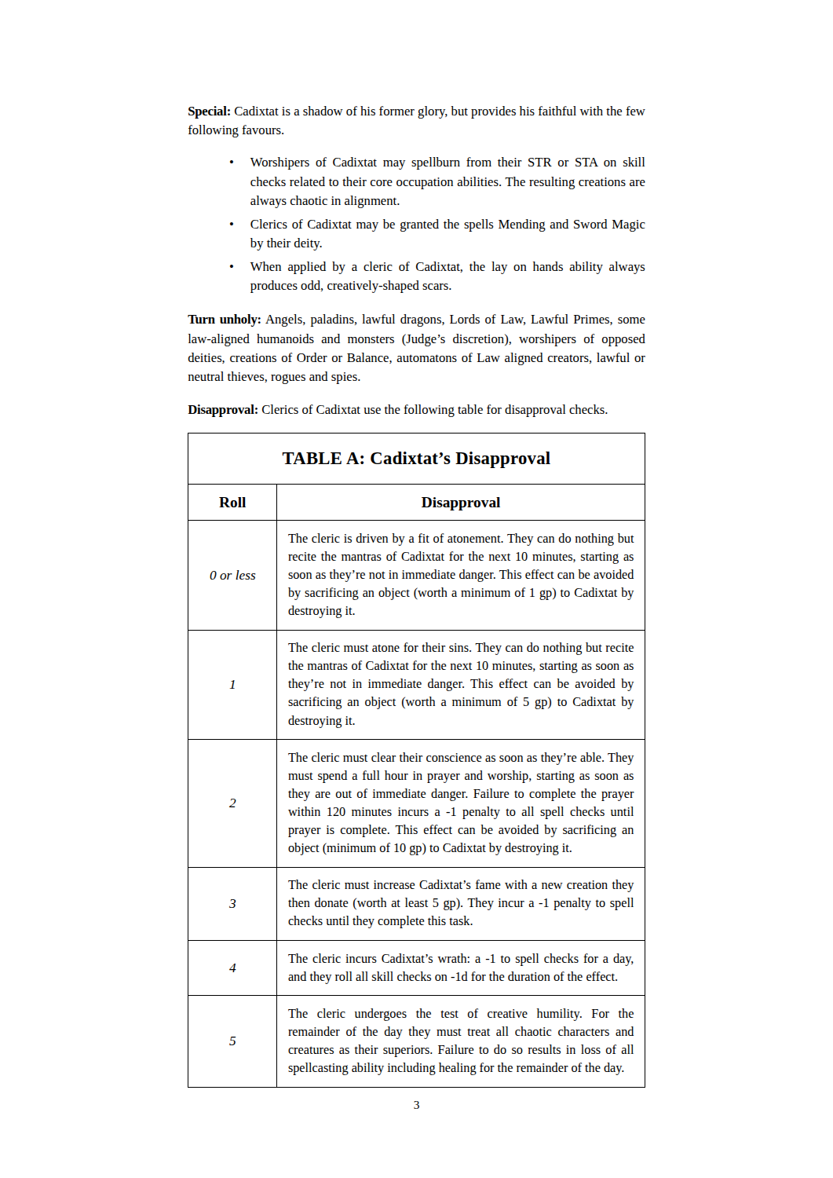Special: Cadixtat is a shadow of his former glory, but provides his faithful with the few following favours.
Worshipers of Cadixtat may spellburn from their STR or STA on skill checks related to their core occupation abilities. The resulting creations are always chaotic in alignment.
Clerics of Cadixtat may be granted the spells Mending and Sword Magic by their deity.
When applied by a cleric of Cadixtat, the lay on hands ability always produces odd, creatively-shaped scars.
Turn unholy: Angels, paladins, lawful dragons, Lords of Law, Lawful Primes, some law-aligned humanoids and monsters (Judge’s discretion), worshipers of opposed deities, creations of Order or Balance, automatons of Law aligned creators, lawful or neutral thieves, rogues and spies.
Disapproval: Clerics of Cadixtat use the following table for disapproval checks.
| TABLE A: Cadixtat’s Disapproval |
| Roll | Disapproval |
| 0 or less | The cleric is driven by a fit of atonement. They can do nothing but recite the mantras of Cadixtat for the next 10 minutes, starting as soon as they’re not in immediate danger. This effect can be avoided by sacrificing an object (worth a minimum of 1 gp) to Cadixtat by destroying it. |
| 1 | The cleric must atone for their sins. They can do nothing but recite the mantras of Cadixtat for the next 10 minutes, starting as soon as they’re not in immediate danger. This effect can be avoided by sacrificing an object (worth a minimum of 5 gp) to Cadixtat by destroying it. |
| 2 | The cleric must clear their conscience as soon as they’re able. They must spend a full hour in prayer and worship, starting as soon as they are out of immediate danger. Failure to complete the prayer within 120 minutes incurs a -1 penalty to all spell checks until prayer is complete. This effect can be avoided by sacrificing an object (minimum of 10 gp) to Cadixtat by destroying it. |
| 3 | The cleric must increase Cadixtat’s fame with a new creation they then donate (worth at least 5 gp). They incur a -1 penalty to spell checks until they complete this task. |
| 4 | The cleric incurs Cadixtat’s wrath: a -1 to spell checks for a day, and they roll all skill checks on -1d for the duration of the effect. |
| 5 | The cleric undergoes the test of creative humility. For the remainder of the day they must treat all chaotic characters and creatures as their superiors. Failure to do so results in loss of all spellcasting ability including healing for the remainder of the day. |
3